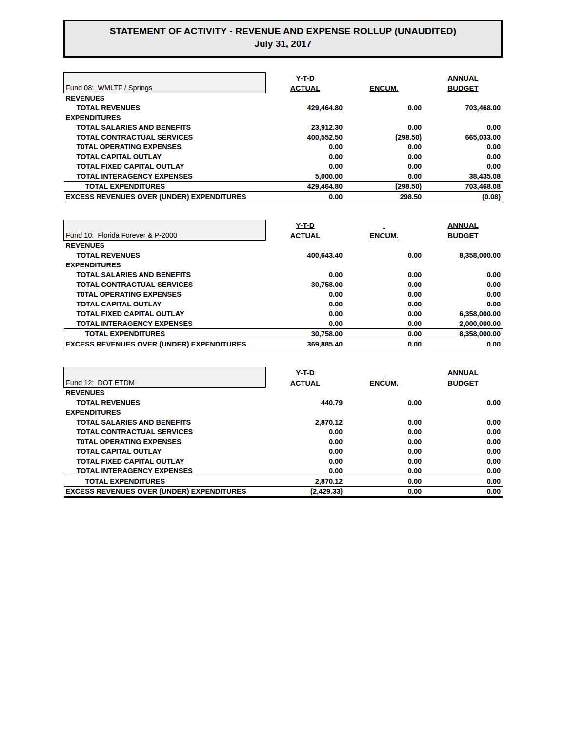STATEMENT OF ACTIVITY - REVENUE AND EXPENSE ROLLUP (UNAUDITED)
July 31, 2017
| Fund 08: WMLTF / Springs | Y-T-D | | ANNUAL |
| ACTUAL | ENCUM. | BUDGET |
| REVENUES | | | |
| TOTAL REVENUES | 429,464.80 | 0.00 | 703,468.00 |
| EXPENDITURES | | | |
| TOTAL SALARIES AND BENEFITS | 23,912.30 | 0.00 | 0.00 |
| TOTAL CONTRACTUAL SERVICES | 400,552.50 | (298.50) | 665,033.00 |
| T0TAL OPERATING EXPENSES | 0.00 | 0.00 | 0.00 |
| TOTAL CAPITAL OUTLAY | 0.00 | 0.00 | 0.00 |
| TOTAL FIXED CAPITAL OUTLAY | 0.00 | 0.00 | 0.00 |
| TOTAL INTERAGENCY EXPENSES | 5,000.00 | 0.00 | 38,435.08 |
| TOTAL EXPENDITURES | 429,464.80 | (298.50) | 703,468.08 |
| EXCESS REVENUES OVER (UNDER) EXPENDITURES | 0.00 | 298.50 | (0.08) |
| Fund 10: Florida Forever & P-2000 | Y-T-D | | ANNUAL |
| ACTUAL | ENCUM. | BUDGET |
| REVENUES | | | |
| TOTAL REVENUES | 400,643.40 | 0.00 | 8,358,000.00 |
| EXPENDITURES | | | |
| TOTAL SALARIES AND BENEFITS | 0.00 | 0.00 | 0.00 |
| TOTAL CONTRACTUAL SERVICES | 30,758.00 | 0.00 | 0.00 |
| T0TAL OPERATING EXPENSES | 0.00 | 0.00 | 0.00 |
| TOTAL CAPITAL OUTLAY | 0.00 | 0.00 | 0.00 |
| TOTAL FIXED CAPITAL OUTLAY | 0.00 | 0.00 | 6,358,000.00 |
| TOTAL INTERAGENCY EXPENSES | 0.00 | 0.00 | 2,000,000.00 |
| TOTAL EXPENDITURES | 30,758.00 | 0.00 | 8,358,000.00 |
| EXCESS REVENUES OVER (UNDER) EXPENDITURES | 369,885.40 | 0.00 | 0.00 |
| Fund 12: DOT ETDM | Y-T-D | | ANNUAL |
| ACTUAL | ENCUM. | BUDGET |
| REVENUES | | | |
| TOTAL REVENUES | 440.79 | 0.00 | 0.00 |
| EXPENDITURES | | | |
| TOTAL SALARIES AND BENEFITS | 2,870.12 | 0.00 | 0.00 |
| TOTAL CONTRACTUAL SERVICES | 0.00 | 0.00 | 0.00 |
| T0TAL OPERATING EXPENSES | 0.00 | 0.00 | 0.00 |
| TOTAL CAPITAL OUTLAY | 0.00 | 0.00 | 0.00 |
| TOTAL FIXED CAPITAL OUTLAY | 0.00 | 0.00 | 0.00 |
| TOTAL INTERAGENCY EXPENSES | 0.00 | 0.00 | 0.00 |
| TOTAL EXPENDITURES | 2,870.12 | 0.00 | 0.00 |
| EXCESS REVENUES OVER (UNDER) EXPENDITURES | (2,429.33) | 0.00 | 0.00 |